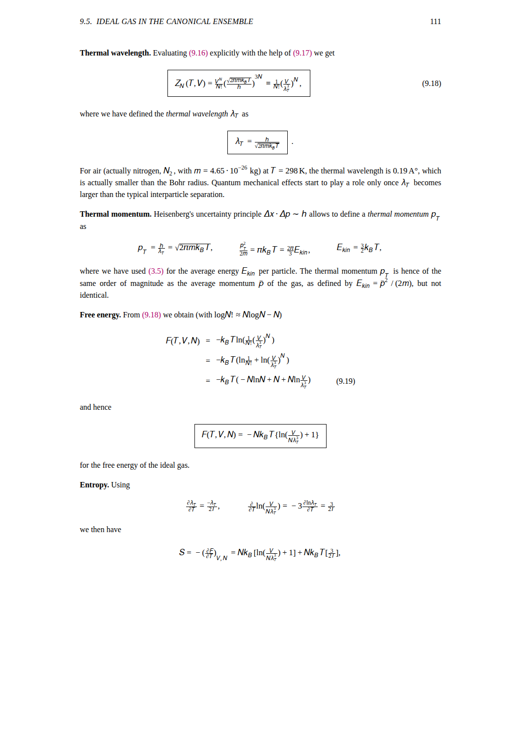9.5. IDEAL GAS IN THE CANONICAL ENSEMBLE 111
Thermal wavelength. Evaluating (9.16) explicitly with the help of (9.17) we get
ZN (T,V) = VNN! ( 2πmkBT h ) 3N ≡ 1N! (VλT3) N ,
(9.18)
where we have defined the thermal wavelength λT as
λT = h 2πmkBT .
For air (actually nitrogen, N2, with m=4.65⋅10−26kg) at T=298K, the thermal wavelength is 0.19A°, which is actually smaller than the Bohr radius. Quantum mechanical effects start to play a role only once λT becomes larger than the typical interparticle separation.
Thermal momentum. Heisenberg's uncertainty principle Δx⋅Δp∼h allows to define a thermal momentum pT as
pT = hλT = 2πmkBT , pT22m = πkBT = 2π3 Ekin , Ekin = 32 kBT ,
where we have used (3.5) for the average energy Ekin per particle. The thermal momentum pT is hence of the same order of magnitude as the average momentum p¯ of the gas, as defined by Ekin=p¯2/(2m), but not identical.
Free energy. From (9.18) we obtain (with log⁡N!≈Nlog⁡N−N)
| F ( T , V , N ) | = | − k B T ln ⁡ ( 1 N ! ( V λ T 3 ) N ) | |
| | = | − k B T ( ln ⁡ 1 N ! + ln ⁡ ( V λ T 3 ) N ) | |
| | = | − k B T ( − N ln ⁡ N + N + N ln ⁡ V λ T 3 ) | (9.19) |
and hence
F(T,V,N) = −NkBT { ln⁡ (VNλT3) +1 }
for the free energy of the ideal gas.
Entropy. Using
∂λT∂T = −λT2T , ∂∂T ln⁡ (VNλT3) = −3 ∂ln⁡λT∂T = 32T
we then have
S = − (∂F∂T) V,N = NkB [ ln⁡ (VNλT3) +1 ] + NkBT [32T] ,